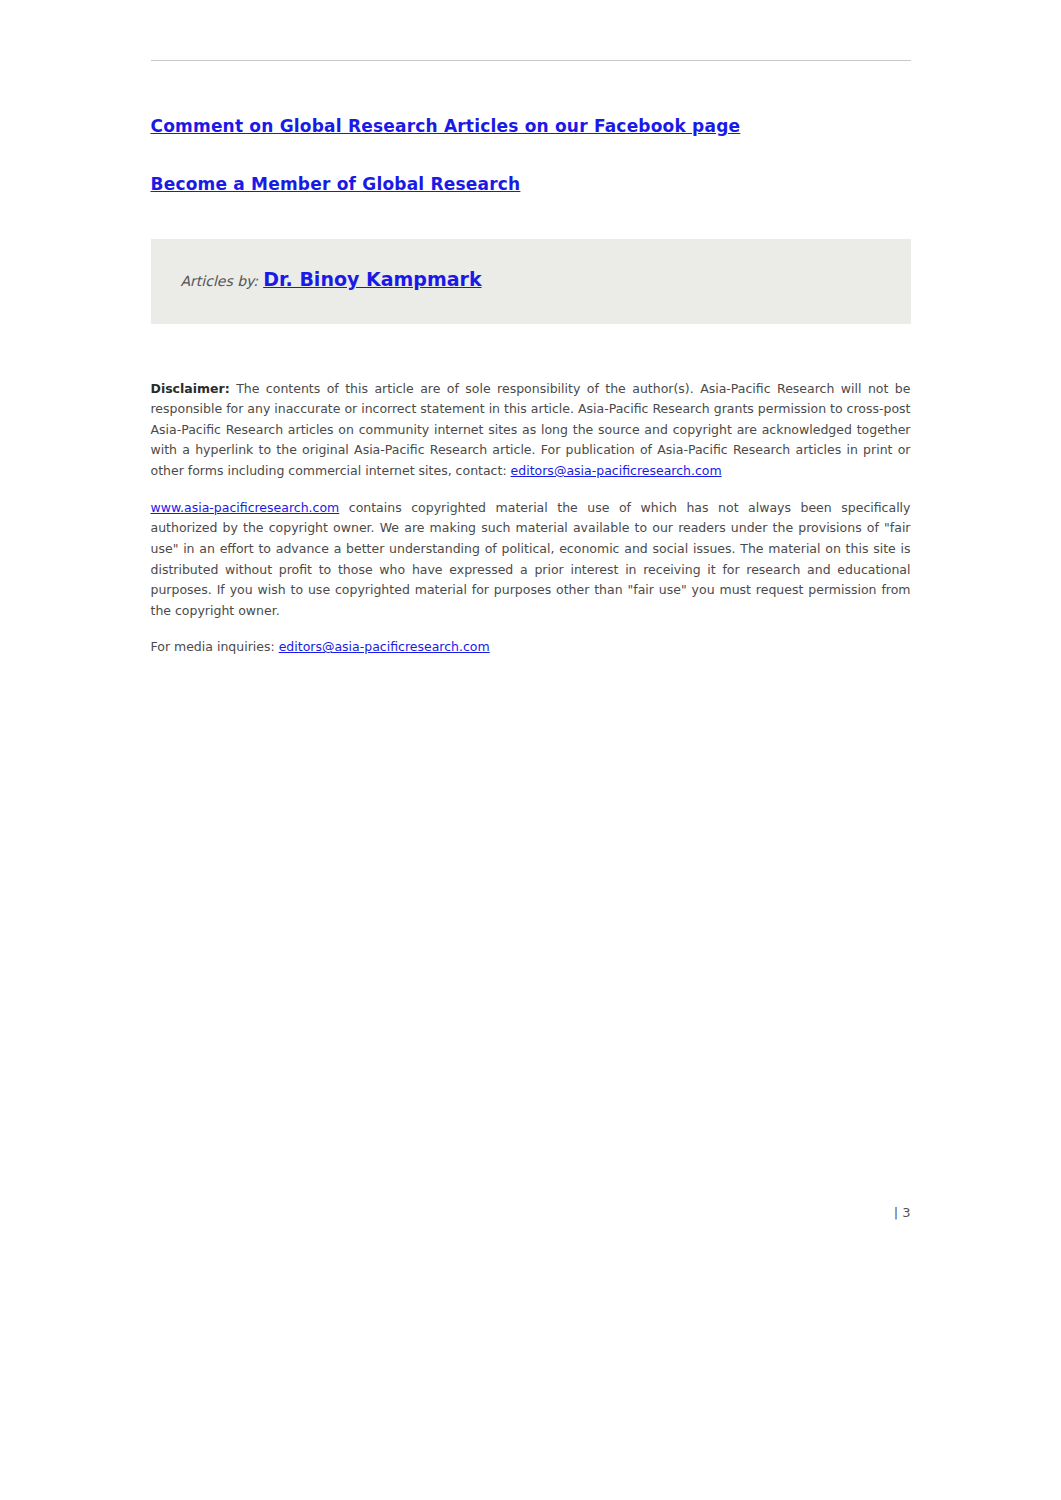Comment on Global Research Articles on our Facebook page Become a Member of Global Research
Articles by: Dr. Binoy Kampmark
Disclaimer: The contents of this article are of sole responsibility of the author(s). Asia-Pacific Research will not be responsible for any inaccurate or incorrect statement in this article. Asia-Pacific Research grants permission to cross-post Asia-Pacific Research articles on community internet sites as long the source and copyright are acknowledged together with a hyperlink to the original Asia-Pacific Research article. For publication of Asia-Pacific Research articles in print or other forms including commercial internet sites, contact: editors@asia-pacificresearch.com
www.asia-pacificresearch.com contains copyrighted material the use of which has not always been specifically authorized by the copyright owner. We are making such material available to our readers under the provisions of "fair use" in an effort to advance a better understanding of political, economic and social issues. The material on this site is distributed without profit to those who have expressed a prior interest in receiving it for research and educational purposes. If you wish to use copyrighted material for purposes other than "fair use" you must request permission from the copyright owner.
For media inquiries: editors@asia-pacificresearch.com
| 3